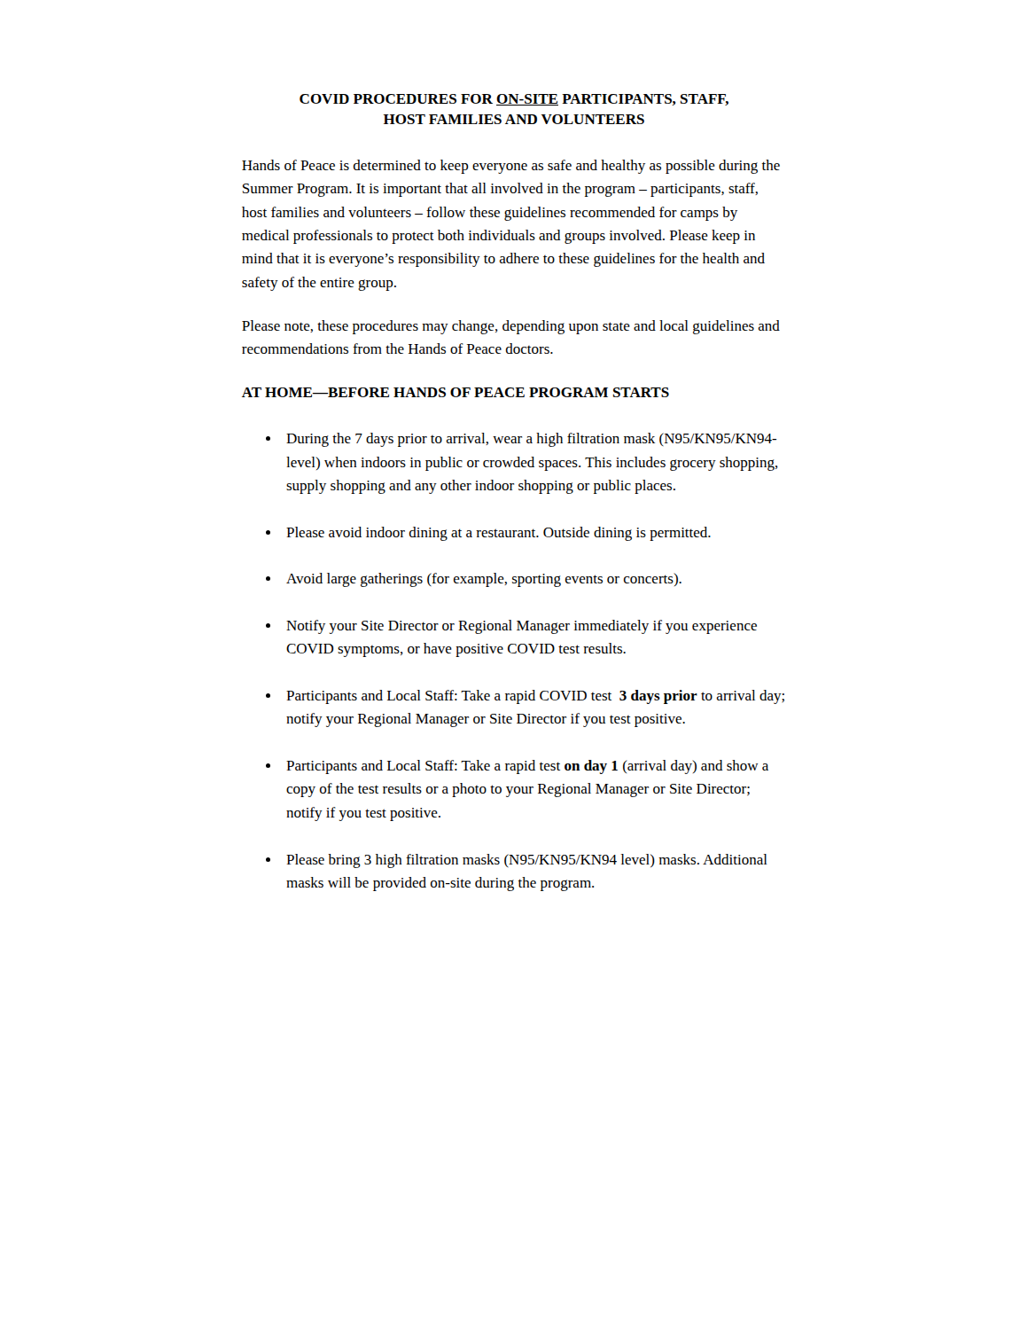COVID PROCEDURES FOR ON-SITE PARTICIPANTS, STAFF,
HOST FAMILIES AND VOLUNTEERS
Hands of Peace is determined to keep everyone as safe and healthy as possible during the Summer Program. It is important that all involved in the program – participants, staff, host families and volunteers – follow these guidelines recommended for camps by medical professionals to protect both individuals and groups involved. Please keep in mind that it is everyone’s responsibility to adhere to these guidelines for the health and safety of the entire group.
Please note, these procedures may change, depending upon state and local guidelines and recommendations from the Hands of Peace doctors.
AT HOME—BEFORE HANDS OF PEACE PROGRAM STARTS
During the 7 days prior to arrival, wear a high filtration mask (N95/KN95/KN94-level) when indoors in public or crowded spaces. This includes grocery shopping, supply shopping and any other indoor shopping or public places.
Please avoid indoor dining at a restaurant. Outside dining is permitted.
Avoid large gatherings (for example, sporting events or concerts).
Notify your Site Director or Regional Manager immediately if you experience COVID symptoms, or have positive COVID test results.
Participants and Local Staff: Take a rapid COVID test 3 days prior to arrival day; notify your Regional Manager or Site Director if you test positive.
Participants and Local Staff: Take a rapid test on day 1 (arrival day) and show a copy of the test results or a photo to your Regional Manager or Site Director; notify if you test positive.
Please bring 3 high filtration masks (N95/KN95/KN94 level) masks. Additional masks will be provided on-site during the program.